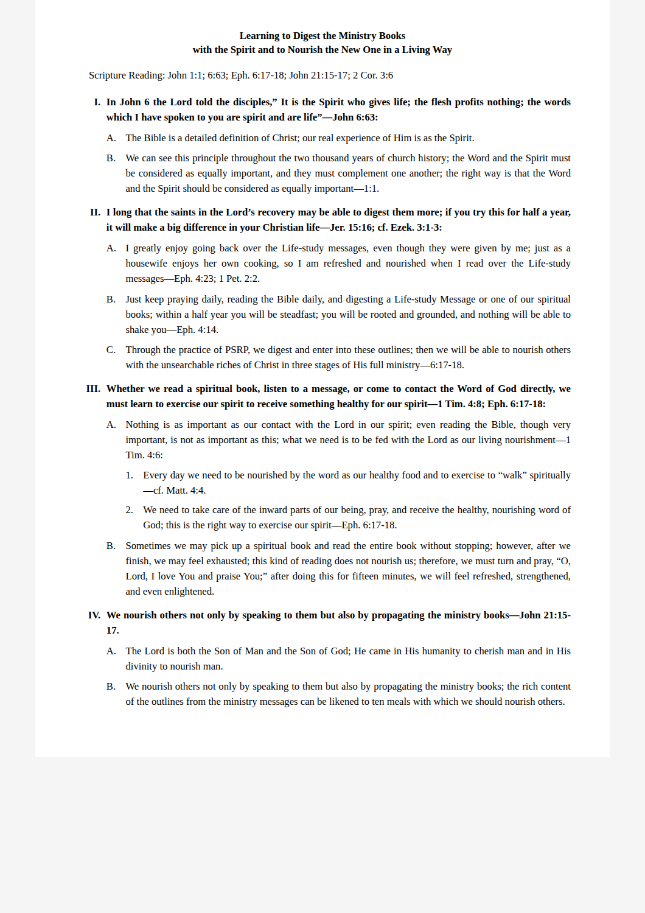Learning to Digest the Ministry Books
with the Spirit and to Nourish the New One in a Living Way
Scripture Reading: John 1:1; 6:63; Eph. 6:17-18; John 21:15-17; 2 Cor. 3:6
I.
In John 6 the Lord told the disciples,” It is the Spirit who gives life; the flesh profits nothing; the words which I have spoken to you are spirit and are life”—John 6:63:
A. The Bible is a detailed definition of Christ; our real experience of Him is as the Spirit.
B. We can see this principle throughout the two thousand years of church history; the Word and the Spirit must be considered as equally important, and they must complement one another; the right way is that the Word and the Spirit should be considered as equally important—1:1.
II.
I long that the saints in the Lord’s recovery may be able to digest them more; if you try this for half a year, it will make a big difference in your Christian life—Jer. 15:16; cf. Ezek. 3:1-3:
A. I greatly enjoy going back over the Life-study messages, even though they were given by me; just as a housewife enjoys her own cooking, so I am refreshed and nourished when I read over the Life-study messages—Eph. 4:23; 1 Pet. 2:2.
B. Just keep praying daily, reading the Bible daily, and digesting a Life-study Message or one of our spiritual books; within a half year you will be steadfast; you will be rooted and grounded, and nothing will be able to shake you—Eph. 4:14.
C. Through the practice of PSRP, we digest and enter into these outlines; then we will be able to nourish others with the unsearchable riches of Christ in three stages of His full ministry—6:17-18.
III.
Whether we read a spiritual book, listen to a message, or come to contact the Word of God directly, we must learn to exercise our spirit to receive something healthy for our spirit—1 Tim. 4:8; Eph. 6:17-18:
A. Nothing is as important as our contact with the Lord in our spirit; even reading the Bible, though very important, is not as important as this; what we need is to be fed with the Lord as our living nourishment—1 Tim. 4:6:
1. Every day we need to be nourished by the word as our healthy food and to exercise to “walk” spiritually—cf. Matt. 4:4.
2. We need to take care of the inward parts of our being, pray, and receive the healthy, nourishing word of God; this is the right way to exercise our spirit—Eph. 6:17-18.
B. Sometimes we may pick up a spiritual book and read the entire book without stopping; however, after we finish, we may feel exhausted; this kind of reading does not nourish us; therefore, we must turn and pray, “O, Lord, I love You and praise You;” after doing this for fifteen minutes, we will feel refreshed, strengthened, and even enlightened.
IV.
We nourish others not only by speaking to them but also by propagating the ministry books—John 21:15-17.
A. The Lord is both the Son of Man and the Son of God; He came in His humanity to cherish man and in His divinity to nourish man.
B. We nourish others not only by speaking to them but also by propagating the ministry books; the rich content of the outlines from the ministry messages can be likened to ten meals with which we should nourish others.